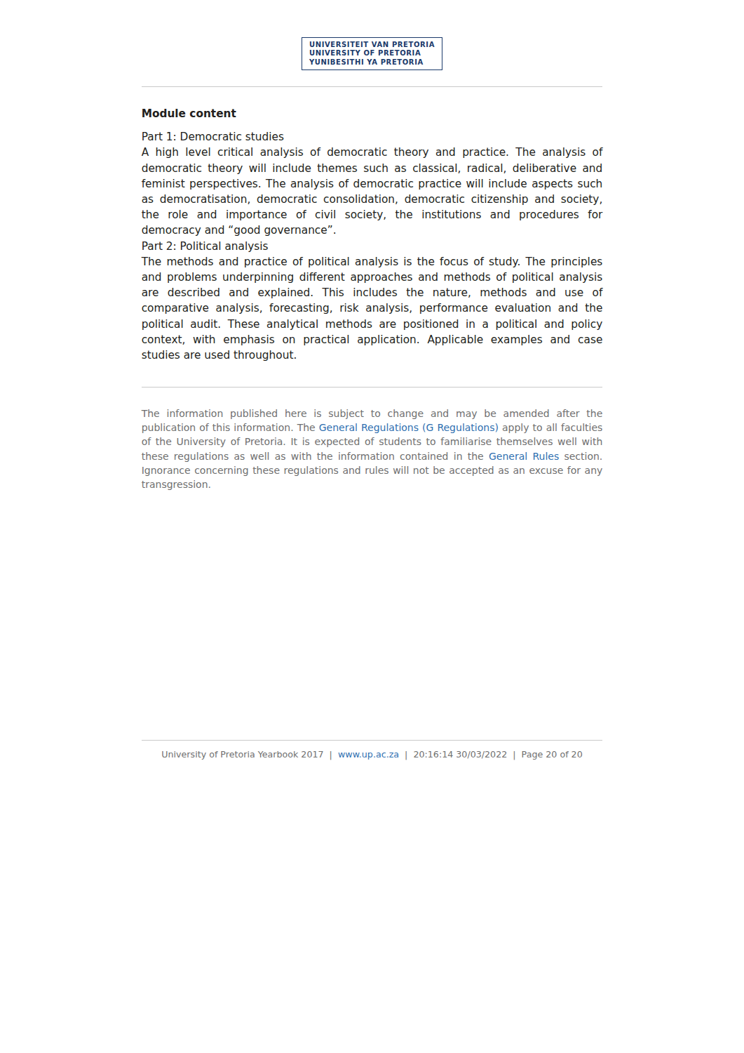UNIVERSITEIT VAN PRETORIA
UNIVERSITY OF PRETORIA
YUNIBESITHI YA PRETORIA
Module content
Part 1: Democratic studies
A high level critical analysis of democratic theory and practice. The analysis of democratic theory will include themes such as classical, radical, deliberative and feminist perspectives. The analysis of democratic practice will include aspects such as democratisation, democratic consolidation, democratic citizenship and society, the role and importance of civil society, the institutions and procedures for democracy and “good governance”.
Part 2: Political analysis
The methods and practice of political analysis is the focus of study. The principles and problems underpinning different approaches and methods of political analysis are described and explained. This includes the nature, methods and use of comparative analysis, forecasting, risk analysis, performance evaluation and the political audit. These analytical methods are positioned in a political and policy context, with emphasis on practical application. Applicable examples and case studies are used throughout.
The information published here is subject to change and may be amended after the publication of this information. The General Regulations (G Regulations) apply to all faculties of the University of Pretoria. It is expected of students to familiarise themselves well with these regulations as well as with the information contained in the General Rules section. Ignorance concerning these regulations and rules will not be accepted as an excuse for any transgression.
University of Pretoria Yearbook 2017 | www.up.ac.za | 20:16:14 30/03/2022 | Page 20 of 20